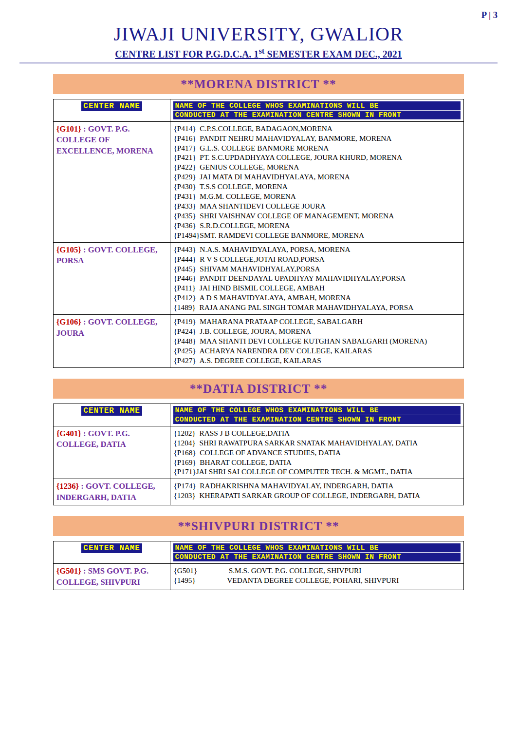P | 3
JIWAJI UNIVERSITY, GWALIOR
CENTRE LIST FOR P.G.D.C.A. 1st SEMESTER EXAM DEC., 2021
**MORENA DISTRICT **
| CENTER NAME | NAME OF THE COLLEGE WHOS EXAMINATIONS WILL BE CONDUCTED AT THE EXAMINATION CENTRE SHOWN IN FRONT |
| --- | --- |
| {G101} : GOVT. P.G. COLLEGE OF EXCELLENCE, MORENA | {P414} C.P.S.COLLEGE, BADAGAON,MORENA {P416} PANDIT NEHRU MAHAVIDYALAY, BANMORE, MORENA {P417} G.L.S. COLLEGE BANMORE MORENA {P421} PT. S.C.UPDADHYAYA COLLEGE, JOURA KHURD, MORENA {P422} GENIUS COLLEGE, MORENA {P429} JAI MATA DI MAHAVIDHYALAYA, MORENA {P430} T.S.S COLLEGE, MORENA {P431} M.G.M. COLLEGE, MORENA {P433} MAA SHANTIDEVI COLLEGE JOURA {P435} SHRI VAISHNAV COLLEGE OF MANAGEMENT, MORENA {P436} S.R.D.COLLEGE, MORENA {P1494}SMT. RAMDEVI COLLEGE BANMORE, MORENA |
| {G105} : GOVT. COLLEGE, PORSA | {P443} N.A.S. MAHAVIDYALAYA, PORSA, MORENA {P444} R V S COLLEGE,JOTAI ROAD,PORSA {P445} SHIVAM MAHAVIDHYALAY,PORSA {P446} PANDIT DEENDAYAL UPADHYAY MAHAVIDHYALAY,PORSA {P411} JAI HIND BISMIL COLLEGE, AMBAH {P412} A D S MAHAVIDYALAYA, AMBAH, MORENA {1489} RAJA ANANG PAL SINGH TOMAR MAHAVIDHYALAYA, PORSA |
| {G106} : GOVT. COLLEGE, JOURA | {P419} MAHARANA PRATAAP COLLEGE, SABALGARH {P424} J.B. COLLEGE, JOURA, MORENA {P448} MAA SHANTI DEVI COLLEGE KUTGHAN SABALGARH (MORENA) {P425} ACHARYA NARENDRA DEV COLLEGE, KAILARAS {P427} A.S. DEGREE COLLEGE, KAILARAS |
**DATIA DISTRICT **
| CENTER NAME | NAME OF THE COLLEGE WHOS EXAMINATIONS WILL BE CONDUCTED AT THE EXAMINATION CENTRE SHOWN IN FRONT |
| --- | --- |
| {G401} : GOVT. P.G. COLLEGE, DATIA | {1202} RASS J B COLLEGE,DATIA {1204} SHRI RAWATPURA SARKAR SNATAK MAHAVIDHYALAY, DATIA {P168} COLLEGE OF ADVANCE STUDIES, DATIA {P169} BHARAT COLLEGE, DATIA {P171}JAI SHRI SAI COLLEGE OF COMPUTER TECH. & MGMT., DATIA |
| {1236} : GOVT. COLLEGE, INDERGARH, DATIA | {P174} RADHAKRISHNA MAHAVIDYALAY, INDERGARH, DATIA {1203} KHERAPATI SARKAR GROUP OF COLLEGE, INDERGARH, DATIA |
**SHIVPURI DISTRICT **
| CENTER NAME | NAME OF THE COLLEGE WHOS EXAMINATIONS WILL BE CONDUCTED AT THE EXAMINATION CENTRE SHOWN IN FRONT |
| --- | --- |
| {G501} : SMS GOVT. P.G. COLLEGE, SHIVPURI | {G501} S.M.S. GOVT. P.G. COLLEGE, SHIVPURI {1495} VEDANTA DEGREE COLLEGE, POHARI, SHIVPURI |